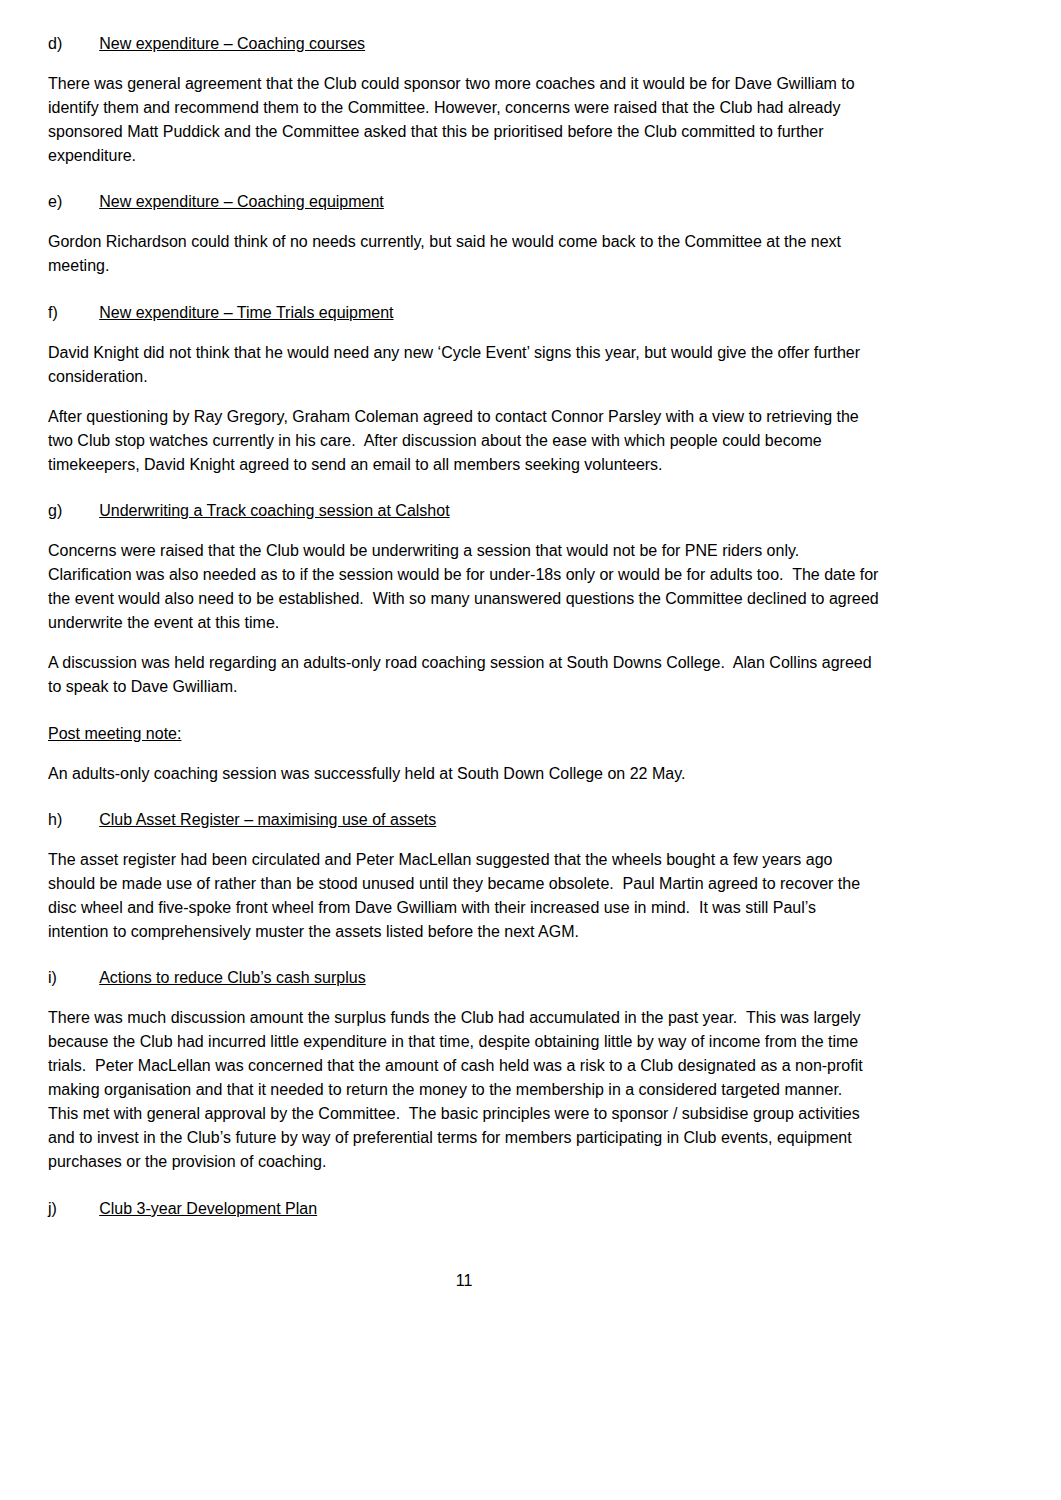d) New expenditure – Coaching courses
There was general agreement that the Club could sponsor two more coaches and it would be for Dave Gwilliam to identify them and recommend them to the Committee. However, concerns were raised that the Club had already sponsored Matt Puddick and the Committee asked that this be prioritised before the Club committed to further expenditure.
e) New expenditure – Coaching equipment
Gordon Richardson could think of no needs currently, but said he would come back to the Committee at the next meeting.
f) New expenditure – Time Trials equipment
David Knight did not think that he would need any new ‘Cycle Event’ signs this year, but would give the offer further consideration.
After questioning by Ray Gregory, Graham Coleman agreed to contact Connor Parsley with a view to retrieving the two Club stop watches currently in his care. After discussion about the ease with which people could become timekeepers, David Knight agreed to send an email to all members seeking volunteers.
g) Underwriting a Track coaching session at Calshot
Concerns were raised that the Club would be underwriting a session that would not be for PNE riders only. Clarification was also needed as to if the session would be for under-18s only or would be for adults too. The date for the event would also need to be established. With so many unanswered questions the Committee declined to agreed underwrite the event at this time.
A discussion was held regarding an adults-only road coaching session at South Downs College. Alan Collins agreed to speak to Dave Gwilliam.
Post meeting note:
An adults-only coaching session was successfully held at South Down College on 22 May.
h) Club Asset Register – maximising use of assets
The asset register had been circulated and Peter MacLellan suggested that the wheels bought a few years ago should be made use of rather than be stood unused until they became obsolete. Paul Martin agreed to recover the disc wheel and five-spoke front wheel from Dave Gwilliam with their increased use in mind. It was still Paul’s intention to comprehensively muster the assets listed before the next AGM.
i) Actions to reduce Club’s cash surplus
There was much discussion amount the surplus funds the Club had accumulated in the past year. This was largely because the Club had incurred little expenditure in that time, despite obtaining little by way of income from the time trials. Peter MacLellan was concerned that the amount of cash held was a risk to a Club designated as a non-profit making organisation and that it needed to return the money to the membership in a considered targeted manner. This met with general approval by the Committee. The basic principles were to sponsor / subsidise group activities and to invest in the Club’s future by way of preferential terms for members participating in Club events, equipment purchases or the provision of coaching.
j) Club 3-year Development Plan
11